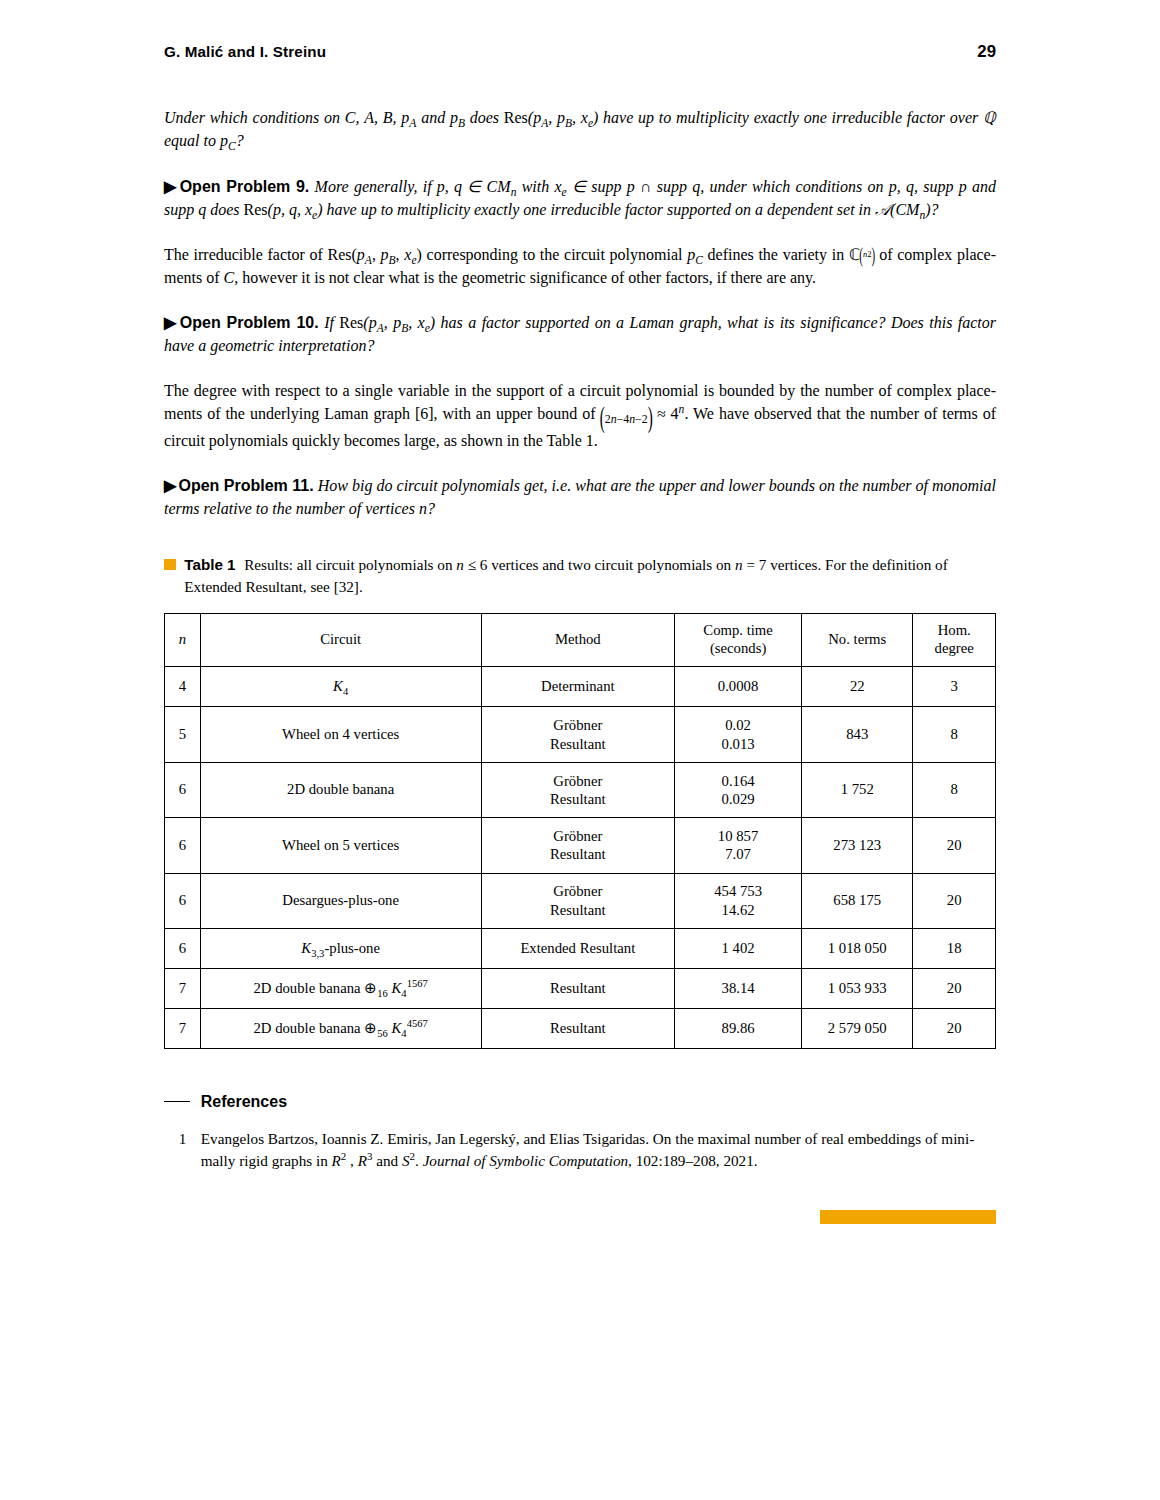G. Malić and I. Streinu 29
Under which conditions on C, A, B, pA and pB does Res(pA, pB, xe) have up to multiplicity exactly one irreducible factor over ℚ equal to pC?
▶Open Problem 9. More generally, if p, q ∈ CMn with xe ∈ supp p ∩ supp q, under which conditions on p, q, supp p and supp q does Res(p, q, xe) have up to multiplicity exactly one irreducible factor supported on a dependent set in 𝒜(CMn)?
The irreducible factor of Res(pA, pB, xe) corresponding to the circuit polynomial pC defines the variety in ℂn 2 of complex placements of C, however it is not clear what is the geometric significance of other factors, if there are any.
▶Open Problem 10. If Res(pA, pB, xe) has a factor supported on a Laman graph, what is its significance? Does this factor have a geometric interpretation?
The degree with respect to a single variable in the support of a circuit polynomial is bounded by the number of complex placements of the underlying Laman graph [6], with an upper bound of 2n−4 n−2 ≈ 4n. We have observed that the number of terms of circuit polynomials quickly becomes large, as shown in the Table 1.
▶Open Problem 11. How big do circuit polynomials get, i.e. what are the upper and lower bounds on the number of monomial terms relative to the number of vertices n?
Table 1 Results: all circuit polynomials on n ≤ 6 vertices and two circuit polynomials on n = 7 vertices. For the definition of Extended Resultant, see [32].
| n | Circuit | Method | Comp. time (seconds) | No. terms | Hom. degree |
| --- | --- | --- | --- | --- | --- |
| 4 | K 4 | Determinant | 0.0008 | 22 | 3 |
| 5 | Wheel on 4 vertices | Gröbner Resultant | 0.02 0.013 | 843 | 8 |
| 6 | 2D double banana | Gröbner Resultant | 0.164 0.029 | 1 752 | 8 |
| 6 | Wheel on 5 vertices | Gröbner Resultant | 10 857 7.07 | 273 123 | 20 |
| 6 | Desargues-plus-one | Gröbner Resultant | 454 753 14.62 | 658 175 | 20 |
| 6 | K 3,3 -plus-one | Extended Resultant | 1 402 | 1 018 050 | 18 |
| 7 | 2D double banana ⊕ 16 K 4 1567 | Resultant | 38.14 | 1 053 933 | 20 |
| 7 | 2D double banana ⊕ 56 K 4 4567 | Resultant | 89.86 | 2 579 050 | 20 |
References
1 Evangelos Bartzos, Ioannis Z. Emiris, Jan Legerský, and Elias Tsigaridas. On the maximal number of real embeddings of minimally rigid graphs in R2 , R3 and S2. Journal of Symbolic Computation, 102:189–208, 2021.